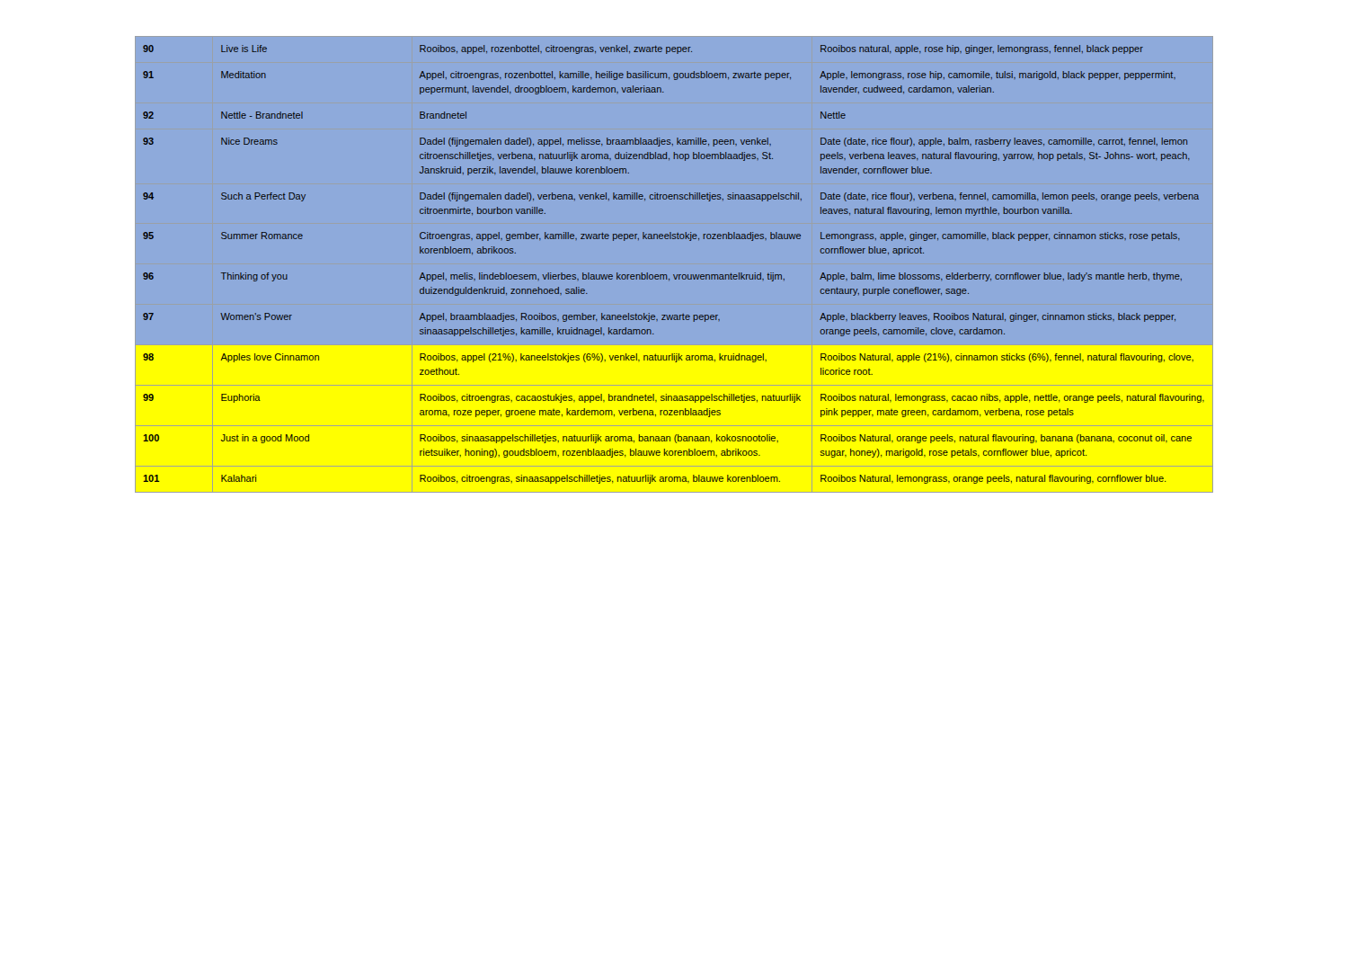| 90 | Live is Life | Rooibos, appel, rozenbottel, citroengras, venkel, zwarte peper. | Rooibos natural, apple, rose hip, ginger, lemongrass, fennel, black pepper |
| 91 | Meditation | Appel, citroengras, rozenbottel, kamille, heilige basilicum, goudsbloem, zwarte peper, pepermunt, lavendel, droogbloem, kardemon, valeriaan. | Apple, lemongrass, rose hip, camomile, tulsi, marigold, black pepper, peppermint, lavender, cudweed, cardamon, valerian. |
| 92 | Nettle - Brandnetel | Brandnetel | Nettle |
| 93 | Nice Dreams | Dadel (fijngemalen dadel), appel, melisse, braamblaadjes, kamille, peen, venkel, citroenschilletjes, verbena, natuurlijk aroma, duizendblad, hop bloemblaadjes, St. Janskruid, perzik, lavendel, blauwe korenbloem. | Date (date, rice flour), apple, balm, rasberry leaves, camomille, carrot, fennel, lemon peels, verbena leaves, natural flavouring, yarrow, hop petals, St- Johns- wort, peach, lavender, cornflower blue. |
| 94 | Such a Perfect Day | Dadel (fijngemalen dadel), verbena, venkel, kamille, citroenschilletjes, sinaasappelschil, citroenmirte, bourbon vanille. | Date (date, rice flour), verbena, fennel, camomilla, lemon peels, orange peels, verbena leaves, natural flavouring, lemon myrthle, bourbon vanilla. |
| 95 | Summer Romance | Citroengras, appel, gember, kamille, zwarte peper, kaneelstokje, rozenblaadjes, blauwe korenbloem, abrikoos. | Lemongrass, apple, ginger, camomille, black pepper, cinnamon sticks, rose petals, cornflower blue, apricot. |
| 96 | Thinking of you | Appel, melis, lindebloesem, vlierbes, blauwe korenbloem, vrouwenmantelkruid, tijm, duizendguldenkruid, zonnehoed, salie. | Apple, balm, lime blossoms, elderberry, cornflower blue, lady's mantle herb, thyme, centaury, purple coneflower, sage. |
| 97 | Women's Power | Appel, braamblaadjes, Rooibos, gember, kaneelstokje, zwarte peper, sinaasappelschilletjes, kamille, kruidnagel, kardamon. | Apple, blackberry leaves, Rooibos Natural, ginger, cinnamon sticks, black pepper, orange peels, camomile, clove, cardamon. |
| 98 | Apples love Cinnamon | Rooibos, appel (21%), kaneelstokjes (6%), venkel, natuurlijk aroma, kruidnagel, zoethout. | Rooibos Natural, apple (21%), cinnamon sticks (6%), fennel, natural flavouring, clove, licorice root. |
| 99 | Euphoria | Rooibos, citroengras, cacaostukjes, appel, brandnetel, sinaasappelschilletjes, natuurlijk aroma, roze peper, groene mate, kardemom, verbena, rozenblaadjes | Rooibos natural, lemongrass, cacao nibs, apple, nettle, orange peels, natural flavouring, pink pepper, mate green, cardamom, verbena, rose petals |
| 100 | Just in a good Mood | Rooibos, sinaasappelschilletjes, natuurlijk aroma, banaan (banaan, kokosnootolie, rietsuiker, honing), goudsbloem, rozenblaadjes, blauwe korenbloem, abrikoos. | Rooibos Natural, orange peels, natural flavouring, banana (banana, coconut oil, cane sugar, honey), marigold, rose petals, cornflower blue, apricot. |
| 101 | Kalahari | Rooibos, citroengras, sinaasappelschilletjes, natuurlijk aroma, blauwe korenbloem. | Rooibos Natural, lemongrass, orange peels, natural flavouring, cornflower blue. |